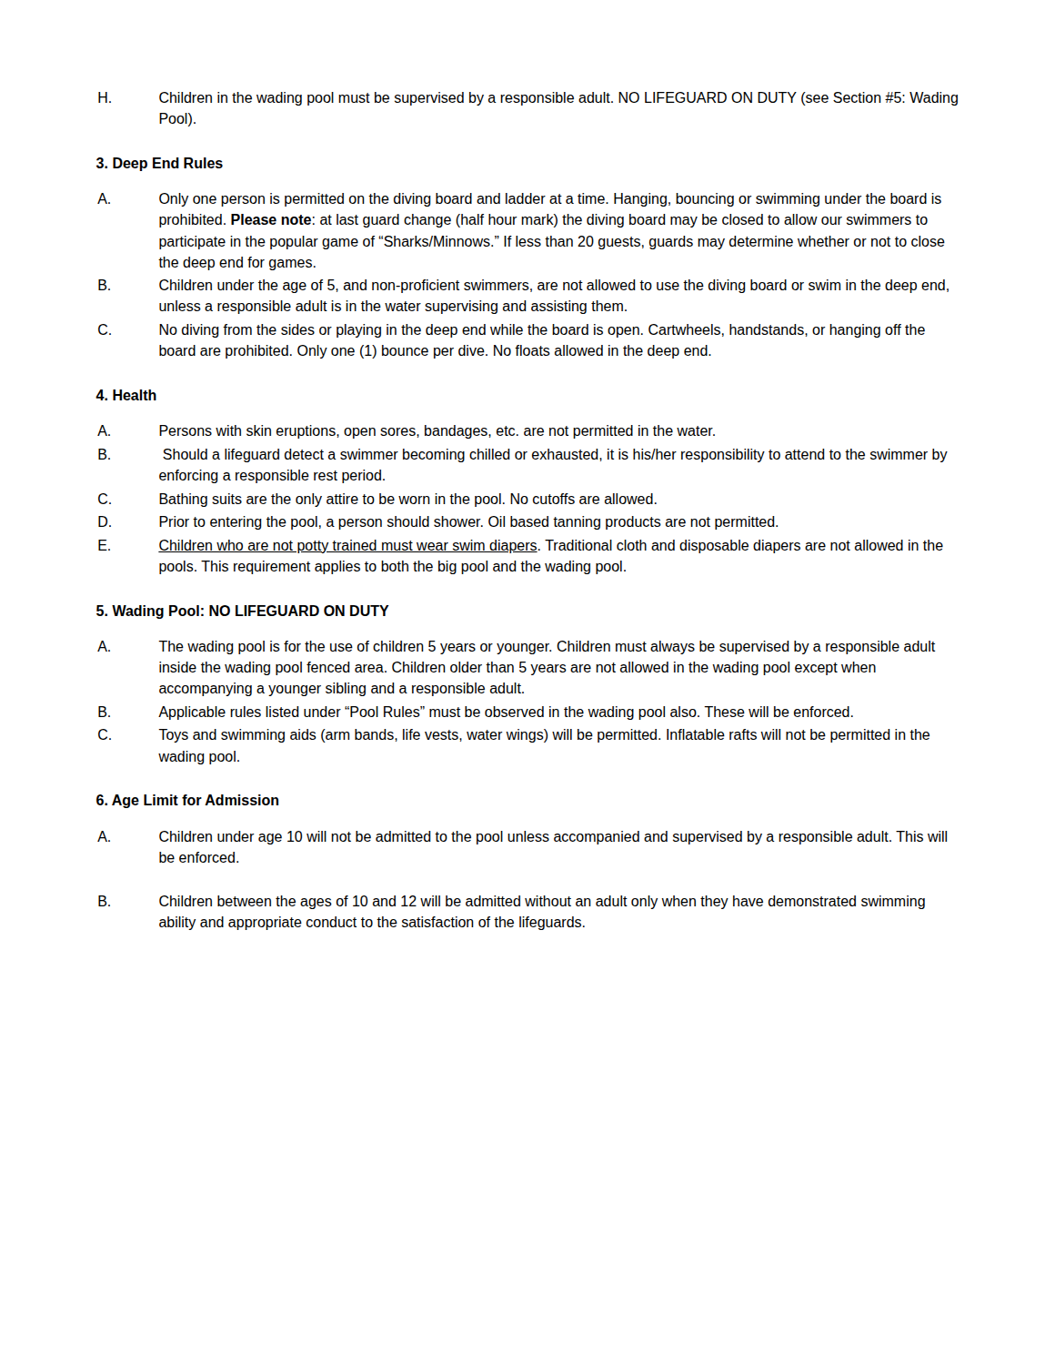H.
Children in the wading pool must be supervised by a responsible adult. NO LIFEGUARD ON DUTY (see Section #5: Wading Pool).
3. Deep End Rules
A.
Only one person is permitted on the diving board and ladder at a time. Hanging, bouncing or swimming under the board is prohibited. Please note: at last guard change (half hour mark) the diving board may be closed to allow our swimmers to participate in the popular game of “Sharks/Minnows.” If less than 20 guests, guards may determine whether or not to close the deep end for games.
B.
Children under the age of 5, and non-proficient swimmers, are not allowed to use the diving board or swim in the deep end, unless a responsible adult is in the water supervising and assisting them.
C.
No diving from the sides or playing in the deep end while the board is open. Cartwheels, handstands, or hanging off the board are prohibited. Only one (1) bounce per dive. No floats allowed in the deep end.
4. Health
A.
Persons with skin eruptions, open sores, bandages, etc. are not permitted in the water.
B.
Should a lifeguard detect a swimmer becoming chilled or exhausted, it is his/her responsibility to attend to the swimmer by enforcing a responsible rest period.
C.
Bathing suits are the only attire to be worn in the pool. No cutoffs are allowed.
D.
Prior to entering the pool, a person should shower. Oil based tanning products are not permitted.
E.
Children who are not potty trained must wear swim diapers. Traditional cloth and disposable diapers are not allowed in the pools. This requirement applies to both the big pool and the wading pool.
5. Wading Pool: NO LIFEGUARD ON DUTY
A.
The wading pool is for the use of children 5 years or younger. Children must always be supervised by a responsible adult inside the wading pool fenced area. Children older than 5 years are not allowed in the wading pool except when accompanying a younger sibling and a responsible adult.
B.
Applicable rules listed under “Pool Rules” must be observed in the wading pool also. These will be enforced.
C.
Toys and swimming aids (arm bands, life vests, water wings) will be permitted. Inflatable rafts will not be permitted in the wading pool.
6. Age Limit for Admission
A.
Children under age 10 will not be admitted to the pool unless accompanied and supervised by a responsible adult. This will be enforced.
B.
Children between the ages of 10 and 12 will be admitted without an adult only when they have demonstrated swimming ability and appropriate conduct to the satisfaction of the lifeguards.